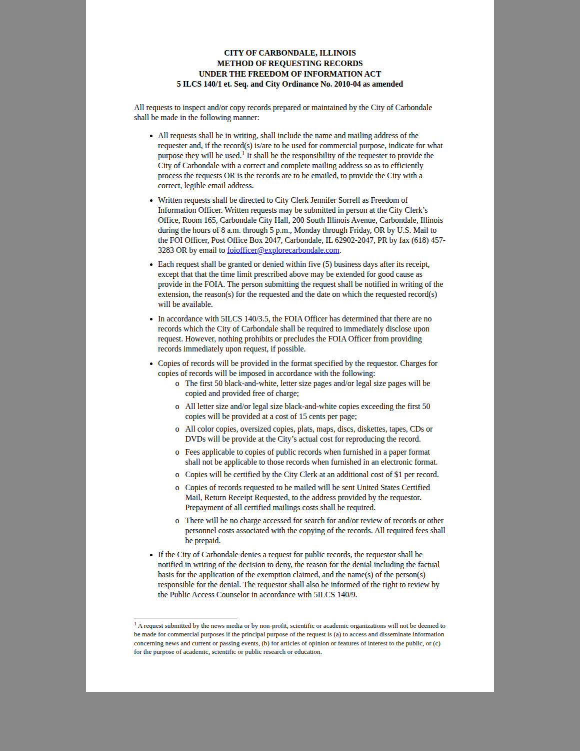CITY OF CARBONDALE, ILLINOIS
METHOD OF REQUESTING RECORDS
UNDER THE FREEDOM OF INFORMATION ACT
5 ILCS 140/1 et. Seq. and City Ordinance No. 2010-04 as amended
All requests to inspect and/or copy records prepared or maintained by the City of Carbondale shall be made in the following manner:
All requests shall be in writing, shall include the name and mailing address of the requester and, if the record(s) is/are to be used for commercial purpose, indicate for what purpose they will be used.1 It shall be the responsibility of the requester to provide the City of Carbondale with a correct and complete mailing address so as to efficiently process the requests OR is the records are to be emailed, to provide the City with a correct, legible email address.
Written requests shall be directed to City Clerk Jennifer Sorrell as Freedom of Information Officer. Written requests may be submitted in person at the City Clerk’s Office, Room 165, Carbondale City Hall, 200 South Illinois Avenue, Carbondale, Illinois during the hours of 8 a.m. through 5 p.m., Monday through Friday, OR by U.S. Mail to the FOI Officer, Post Office Box 2047, Carbondale, IL 62902-2047, PR by fax (618) 457-3283 OR by email to foiofficer@explorecarbondale.com.
Each request shall be granted or denied within five (5) business days after its receipt, except that that the time limit prescribed above may be extended for good cause as provide in the FOIA. The person submitting the request shall be notified in writing of the extension, the reason(s) for the requested and the date on which the requested record(s) will be available.
In accordance with 5ILCS 140/3.5, the FOIA Officer has determined that there are no records which the City of Carbondale shall be required to immediately disclose upon request. However, nothing prohibits or precludes the FOIA Officer from providing records immediately upon request, if possible.
Copies of records will be provided in the format specified by the requestor. Charges for copies of records will be imposed in accordance with the following:
The first 50 black-and-white, letter size pages and/or legal size pages will be copied and provided free of charge;
All letter size and/or legal size black-and-white copies exceeding the first 50 copies will be provided at a cost of 15 cents per page;
All color copies, oversized copies, plats, maps, discs, diskettes, tapes, CDs or DVDs will be provide at the City’s actual cost for reproducing the record.
Fees applicable to copies of public records when furnished in a paper format shall not be applicable to those records when furnished in an electronic format.
Copies will be certified by the City Clerk at an additional cost of $1 per record.
Copies of records requested to be mailed will be sent United States Certified Mail, Return Receipt Requested, to the address provided by the requestor. Prepayment of all certified mailings costs shall be required.
There will be no charge accessed for search for and/or review of records or other personnel costs associated with the copying of the records. All required fees shall be prepaid.
If the City of Carbondale denies a request for public records, the requestor shall be notified in writing of the decision to deny, the reason for the denial including the factual basis for the application of the exemption claimed, and the name(s) of the person(s) responsible for the denial. The requestor shall also be informed of the right to review by the Public Access Counselor in accordance with 5ILCS 140/9.
1 A request submitted by the news media or by non-profit, scientific or academic organizations will not be deemed to be made for commercial purposes if the principal purpose of the request is (a) to access and disseminate information concerning news and current or passing events, (b) for articles of opinion or features of interest to the public, or (c) for the purpose of academic, scientific or public research or education.